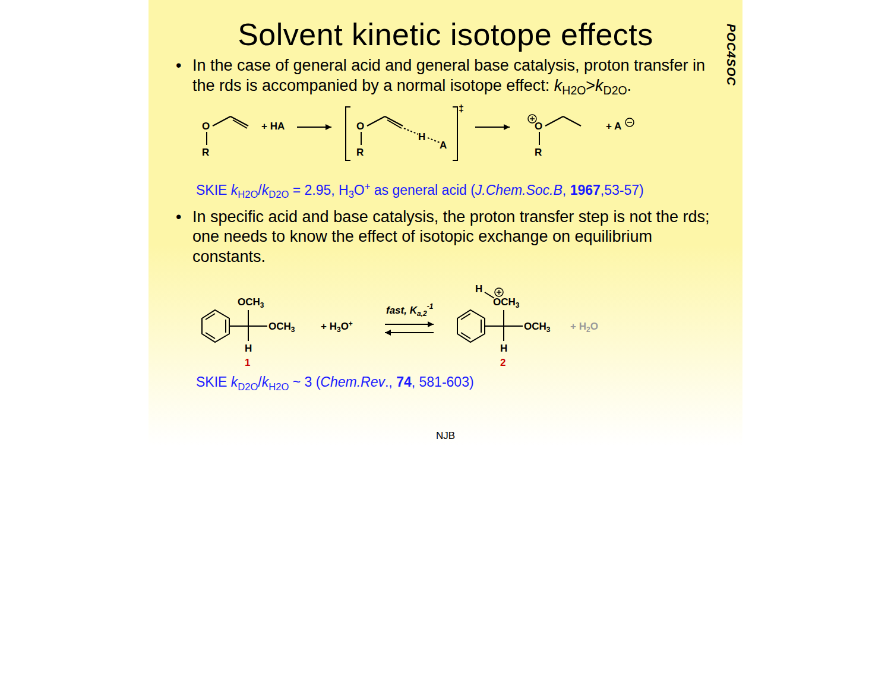POC4SOC
Solvent kinetic isotope effects
In the case of general acid and general base catalysis, proton transfer in the rds is accompanied by a normal isotope effect: kH2O>kD2O.
O R + HA O R H A ‡ O R + A
SKIE kH2O/kD2O = 2.95, H3 O+ as general acid (J.Chem.Soc.B, 1967,53-57)
In specific acid and base catalysis, the proton transfer step is not the rds; one needs to know the effect of isotopic exchange on equilibrium constants.
OCH3 OCH3 H 1 + H3O+ fast, Ka,2-1 OCH3 H OCH3 H 2 + H2O
SKIE kD2O/kH2O ~ 3 (Chem.Rev., 74, 581-603)
NJB